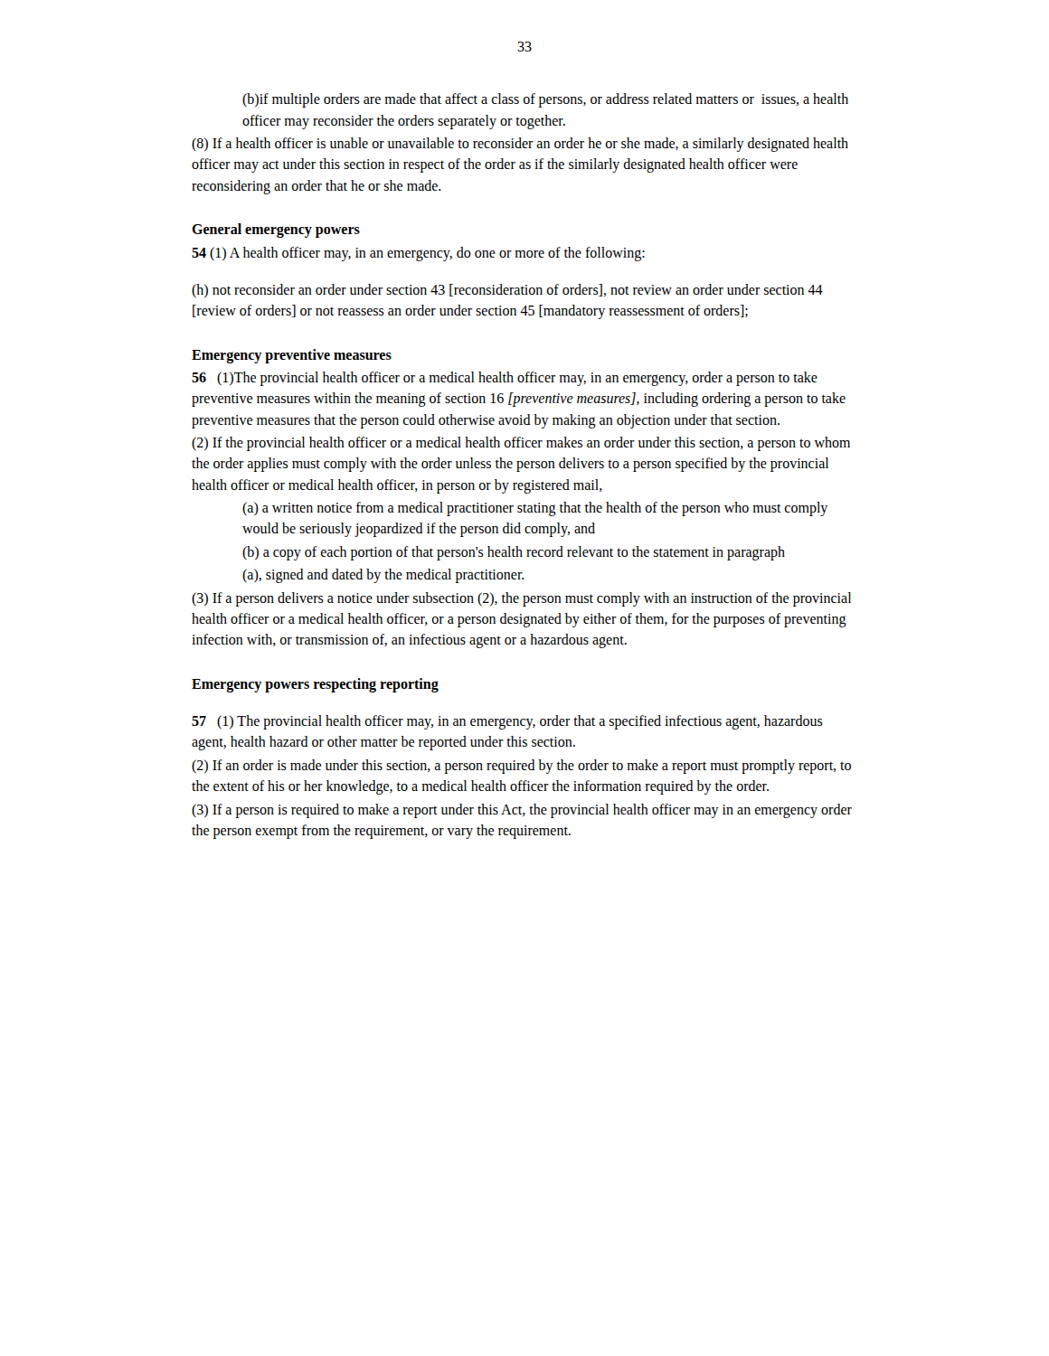33
(b)if multiple orders are made that affect a class of persons, or address related matters or issues, a health officer may reconsider the orders separately or together.
(8) If a health officer is unable or unavailable to reconsider an order he or she made, a similarly designated health officer may act under this section in respect of the order as if the similarly designated health officer were reconsidering an order that he or she made.
General emergency powers
54 (1) A health officer may, in an emergency, do one or more of the following:
(h) not reconsider an order under section 43 [reconsideration of orders], not review an order under section 44 [review of orders] or not reassess an order under section 45 [mandatory reassessment of orders];
Emergency preventive measures
56 (1)The provincial health officer or a medical health officer may, in an emergency, order a person to take preventive measures within the meaning of section 16 [preventive measures], including ordering a person to take preventive measures that the person could otherwise avoid by making an objection under that section.
(2) If the provincial health officer or a medical health officer makes an order under this section, a person to whom the order applies must comply with the order unless the person delivers to a person specified by the provincial health officer or medical health officer, in person or by registered mail,
(a) a written notice from a medical practitioner stating that the health of the person who must comply would be seriously jeopardized if the person did comply, and
(b) a copy of each portion of that person's health record relevant to the statement in paragraph
(a), signed and dated by the medical practitioner.
(3) If a person delivers a notice under subsection (2), the person must comply with an instruction of the provincial health officer or a medical health officer, or a person designated by either of them, for the purposes of preventing infection with, or transmission of, an infectious agent or a hazardous agent.
Emergency powers respecting reporting
57 (1) The provincial health officer may, in an emergency, order that a specified infectious agent, hazardous agent, health hazard or other matter be reported under this section.
(2) If an order is made under this section, a person required by the order to make a report must promptly report, to the extent of his or her knowledge, to a medical health officer the information required by the order.
(3) If a person is required to make a report under this Act, the provincial health officer may in an emergency order the person exempt from the requirement, or vary the requirement.